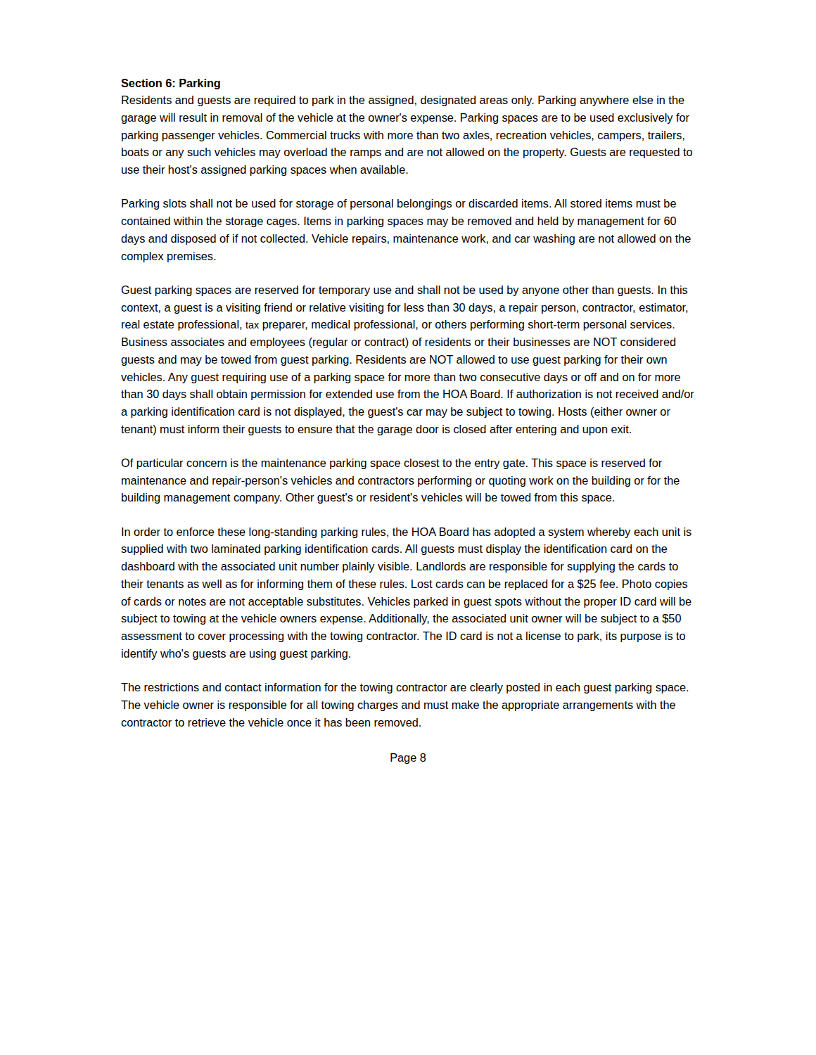Section 6: Parking
Residents and guests are required to park in the assigned, designated areas only. Parking anywhere else in the garage will result in removal of the vehicle at the owner's expense. Parking spaces are to be used exclusively for parking passenger vehicles. Commercial trucks with more than two axles, recreation vehicles, campers, trailers, boats or any such vehicles may overload the ramps and are not allowed on the property. Guests are requested to use their host's assigned parking spaces when available.
Parking slots shall not be used for storage of personal belongings or discarded items. All stored items must be contained within the storage cages. Items in parking spaces may be removed and held by management for 60 days and disposed of if not collected. Vehicle repairs, maintenance work, and car washing are not allowed on the complex premises.
Guest parking spaces are reserved for temporary use and shall not be used by anyone other than guests. In this context, a guest is a visiting friend or relative visiting for less than 30 days, a repair person, contractor, estimator, real estate professional, tax preparer, medical professional, or others performing short-term personal services. Business associates and employees (regular or contract) of residents or their businesses are NOT considered guests and may be towed from guest parking. Residents are NOT allowed to use guest parking for their own vehicles. Any guest requiring use of a parking space for more than two consecutive days or off and on for more than 30 days shall obtain permission for extended use from the HOA Board. If authorization is not received and/or a parking identification card is not displayed, the guest's car may be subject to towing. Hosts (either owner or tenant) must inform their guests to ensure that the garage door is closed after entering and upon exit.
Of particular concern is the maintenance parking space closest to the entry gate. This space is reserved for maintenance and repair-person's vehicles and contractors performing or quoting work on the building or for the building management company. Other guest's or resident's vehicles will be towed from this space.
In order to enforce these long-standing parking rules, the HOA Board has adopted a system whereby each unit is supplied with two laminated parking identification cards. All guests must display the identification card on the dashboard with the associated unit number plainly visible. Landlords are responsible for supplying the cards to their tenants as well as for informing them of these rules. Lost cards can be replaced for a $25 fee. Photo copies of cards or notes are not acceptable substitutes. Vehicles parked in guest spots without the proper ID card will be subject to towing at the vehicle owners expense. Additionally, the associated unit owner will be subject to a $50 assessment to cover processing with the towing contractor. The ID card is not a license to park, its purpose is to identify who's guests are using guest parking.
The restrictions and contact information for the towing contractor are clearly posted in each guest parking space. The vehicle owner is responsible for all towing charges and must make the appropriate arrangements with the contractor to retrieve the vehicle once it has been removed.
Page 8